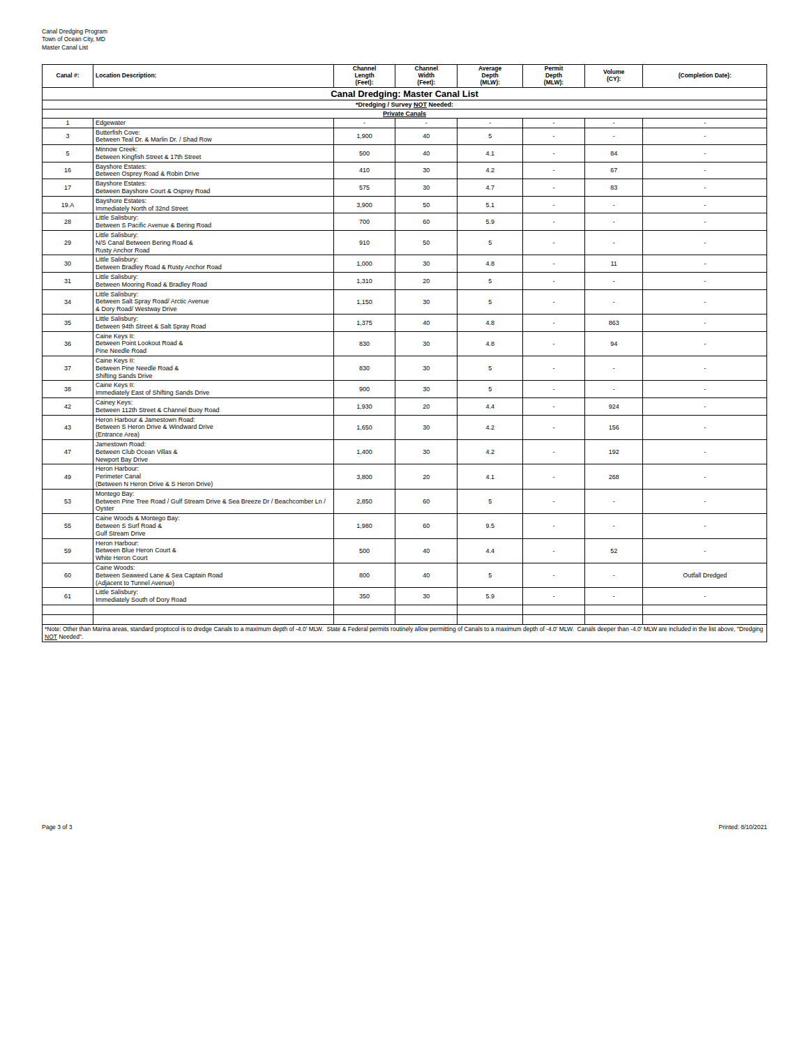Canal Dredging Program
Town of Ocean City, MD
Master Canal List
| Canal Dredging: Master Canal List |
| Canal #: | Location Description: | Channel Length (Feet): | Channel Width (Feet): | Average Depth (MLW): | Permit Depth (MLW): | Volume (CY): | (Completion Date): |
| *Dredging / Survey NOT Needed: |
| Private Canals |
| 1 | Edgewater | - | - | - | - | - | - |
| 3 | Butterfish Cove: Between Teal Dr. & Marlin Dr. / Shad Row | 1,900 | 40 | 5 | - | - | - |
| 5 | Minnow Creek: Between Kingfish Street & 17th Street | 500 | 40 | 4.1 | - | 84 | - |
| 16 | Bayshore Estates: Between Osprey Road & Robin Drive | 410 | 30 | 4.2 | - | 67 | - |
| 17 | Bayshore Estates: Between Bayshore Court & Osprey Road | 575 | 30 | 4.7 | - | 83 | - |
| 19.A | Bayshore Estates: Immediately North of 32nd Street | 3,900 | 50 | 5.1 | - | - | - |
| 28 | Little Salisbury: Between S Pacific Avenue & Bering Road | 700 | 60 | 5.9 | - | - | - |
| 29 | Little Salisbury: N/S Canal Between Bering Road & Rusty Anchor Road | 910 | 50 | 5 | - | - | - |
| 30 | Little Salisbury: Between Bradley Road & Rusty Anchor Road | 1,000 | 30 | 4.8 | - | 11 | - |
| 31 | Little Salisbury: Between Mooring Road & Bradley Road | 1,310 | 20 | 5 | - | - | - |
| 34 | Little Salisbury: Between Salt Spray Road/ Arctic Avenue & Dory Road/ Westway Drive | 1,150 | 30 | 5 | - | - | - |
| 35 | Little Salisbury: Between 94th Street & Salt Spray Road | 1,375 | 40 | 4.8 | - | 863 | - |
| 36 | Caine Keys II: Between Point Lookout Road & Pine Needle Road | 830 | 30 | 4.8 | - | 94 | - |
| 37 | Caine Keys II: Between Pine Needle Road & Shifting Sands Drive | 830 | 30 | 5 | - | - | - |
| 38 | Caine Keys II: Immediately East of Shifting Sands Drive | 900 | 30 | 5 | - | - | - |
| 42 | Cainey Keys: Between 112th Street & Channel Buoy Road | 1,930 | 20 | 4.4 | - | 924 | - |
| 43 | Heron Harbour & Jamestown Road: Between S Heron Drive & Windward Drive (Entrance Area) | 1,650 | 30 | 4.2 | - | 156 | - |
| 47 | Jamestown Road: Between Club Ocean Villas & Newport Bay Drive | 1,400 | 30 | 4.2 | - | 192 | - |
| 49 | Heron Harbour: Perimeter Canal (Between N Heron Drive & S Heron Drive) | 3,800 | 20 | 4.1 | - | 268 | - |
| 53 | Montego Bay: Between Pine Tree Road / Gulf Stream Drive & Sea Breeze Dr / Beachcomber Ln / Oyster | 2,850 | 60 | 5 | - | - | - |
| 55 | Caine Woods & Montego Bay: Between S Surf Road & Gulf Stream Drive | 1,980 | 60 | 9.5 | - | - | - |
| 59 | Heron Harbour: Between Blue Heron Court & White Heron Court | 500 | 40 | 4.4 | - | 52 | - |
| 60 | Caine Woods: Between Seaweed Lane & Sea Captain Road (Adjacent to Tunnel Avenue) | 800 | 40 | 5 | - | - | Outfall Dredged |
| 61 | Little Salisbury: Immediately South of Dory Road | 350 | 30 | 5.9 | - | - | - |
| *Note: Other than Marina areas, standard proptocol is to dredge Canals to a maximum depth of -4.0' MLW. State & Federal permits routinely allow permitting of Canals to a maximum depth of -4.0' MLW. Canals deeper than -4.0' MLW are included in the list above, "Dredging NOT Needed". |
Page 3 of 3 Printed: 8/10/2021